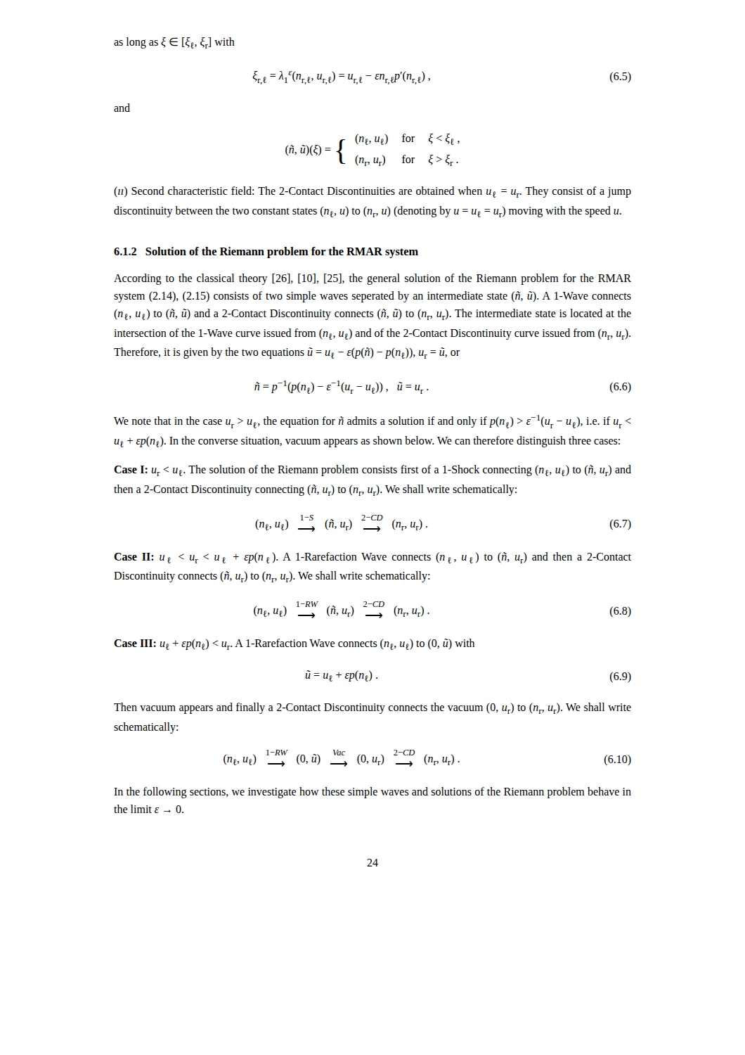as long as ξ ∈ [ξℓ, ξr] with
ξr,ℓ = λ1ε(nr,ℓ, ur,ℓ) = ur,ℓ − εnr,ℓp′(nr,ℓ) ,
(6.5)
and
(ñ, ũ)(ξ) = { (nℓ, uℓ) for ξ < ξℓ , (nr, ur) for ξ > ξr .
(ıı) Second characteristic field: The 2-Contact Discontinuities are obtained when uℓ = ur. They consist of a jump discontinuity between the two constant states (nℓ, u) to (nr, u) (denoting by u = uℓ = ur) moving with the speed u.
6.1.2 Solution of the Riemann problem for the RMAR system
According to the classical theory [26], [10], [25], the general solution of the Riemann problem for the RMAR system (2.14), (2.15) consists of two simple waves seperated by an intermediate state (ñ, ũ). A 1-Wave connects (nℓ, uℓ) to (ñ, ũ) and a 2-Contact Discontinuity connects (ñ, ũ) to (nr, ur). The intermediate state is located at the intersection of the 1-Wave curve issued from (nℓ, uℓ) and of the 2-Contact Discontinuity curve issued from (nr, ur). Therefore, it is given by the two equations ũ = uℓ − ε(p(ñ) − p(nℓ)), ur = ũ, or
ñ = p−1(p(nℓ) − ε−1(ur − uℓ)) , ũ = ur .
(6.6)
We note that in the case ur > uℓ, the equation for ñ admits a solution if and only if p(nℓ) > ε−1(ur − uℓ), i.e. if ur < uℓ + εp(nℓ). In the converse situation, vacuum appears as shown below. We can therefore distinguish three cases:
Case I: ur < uℓ. The solution of the Riemann problem consists first of a 1-Shock connecting (nℓ, uℓ) to (ñ, ur) and then a 2-Contact Discontinuity connecting (ñ, ur) to (nr, ur). We shall write schematically:
(nℓ, uℓ) 1−S⟶ (ñ, ur) 2−CD⟶ (nr, ur) .
(6.7)
Case II: uℓ < ur < uℓ + εp(nℓ). A 1-Rarefaction Wave connects (nℓ, uℓ) to (ñ, ur) and then a 2-Contact Discontinuity connects (ñ, ur) to (nr, ur). We shall write schematically:
(nℓ, uℓ) 1−RW⟶ (ñ, ur) 2−CD⟶ (nr, ur) .
(6.8)
Case III: uℓ + εp(nℓ) < ur. A 1-Rarefaction Wave connects (nℓ, uℓ) to (0, ũ) with
ũ = uℓ + εp(nℓ) .
(6.9)
Then vacuum appears and finally a 2-Contact Discontinuity connects the vacuum (0, ur) to (nr, ur). We shall write schematically:
(nℓ, uℓ) 1−RW⟶ (0, ũ) Vac⟶ (0, ur) 2−CD⟶ (nr, ur) .
(6.10)
In the following sections, we investigate how these simple waves and solutions of the Riemann problem behave in the limit ε → 0.
24